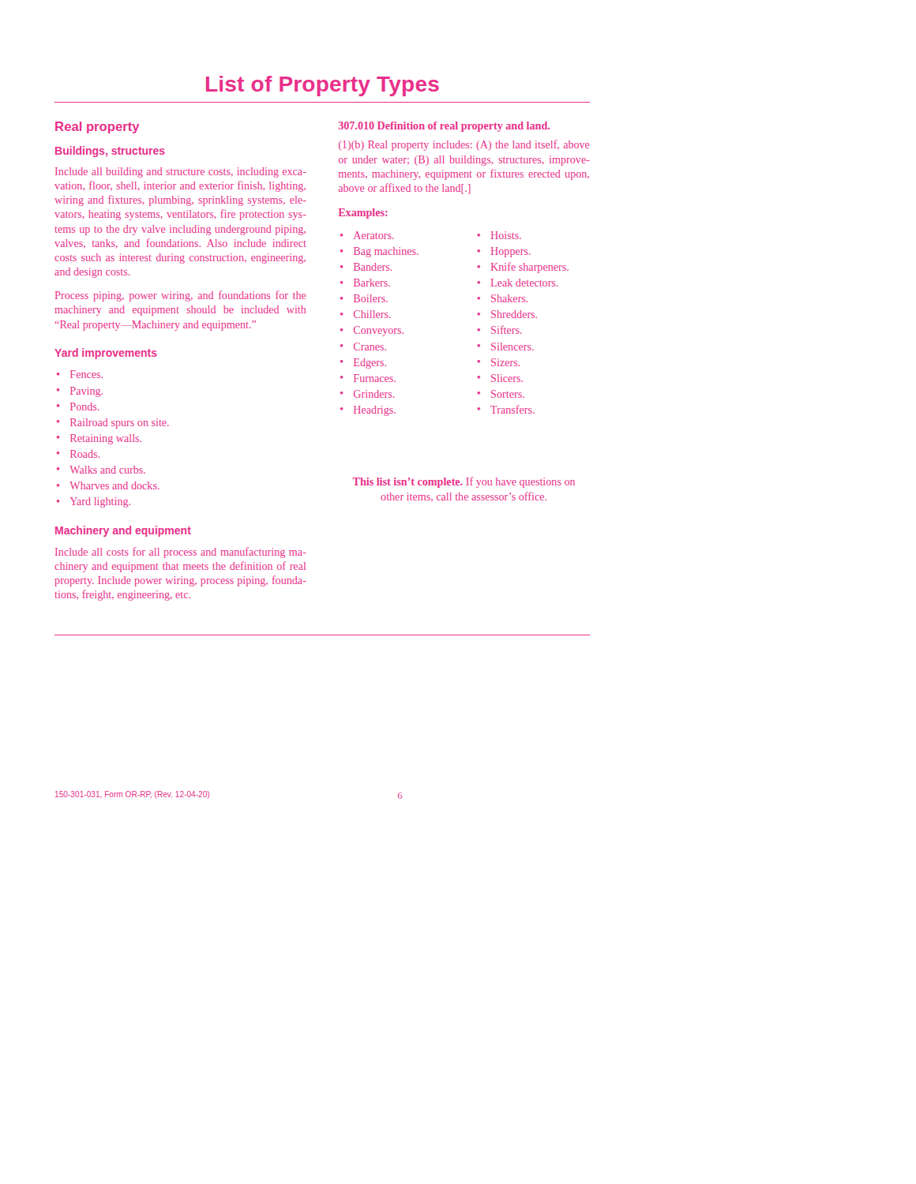List of Property Types
Real property
Buildings, structures
Include all building and structure costs, including excavation, floor, shell, interior and exterior finish, lighting, wiring and fixtures, plumbing, sprinkling systems, elevators, heating systems, ventilators, fire protection systems up to the dry valve including underground piping, valves, tanks, and foundations. Also include indirect costs such as interest during construction, engineering, and design costs.
Process piping, power wiring, and foundations for the machinery and equipment should be included with “Real property—Machinery and equipment.”
Yard improvements
Fences.
Paving.
Ponds.
Railroad spurs on site.
Retaining walls.
Roads.
Walks and curbs.
Wharves and docks.
Yard lighting.
Machinery and equipment
Include all costs for all process and manufacturing machinery and equipment that meets the definition of real property. Include power wiring, process piping, foundations, freight, engineering, etc.
307.010 Definition of real property and land.
(1)(b) Real property includes: (A) the land itself, above or under water; (B) all buildings, structures, improvements, machinery, equipment or fixtures erected upon, above or affixed to the land[.]
Examples:
Aerators.
Bag machines.
Banders.
Barkers.
Boilers.
Chillers.
Conveyors.
Cranes.
Edgers.
Furnaces.
Grinders.
Headrigs.
Hoists.
Hoppers.
Knife sharpeners.
Leak detectors.
Shakers.
Shredders.
Sifters.
Silencers.
Sizers.
Slicers.
Sorters.
Transfers.
This list isn’t complete. If you have questions on other items, call the assessor’s office.
150-301-031, Form OR-RP, (Rev. 12-04-20)
6